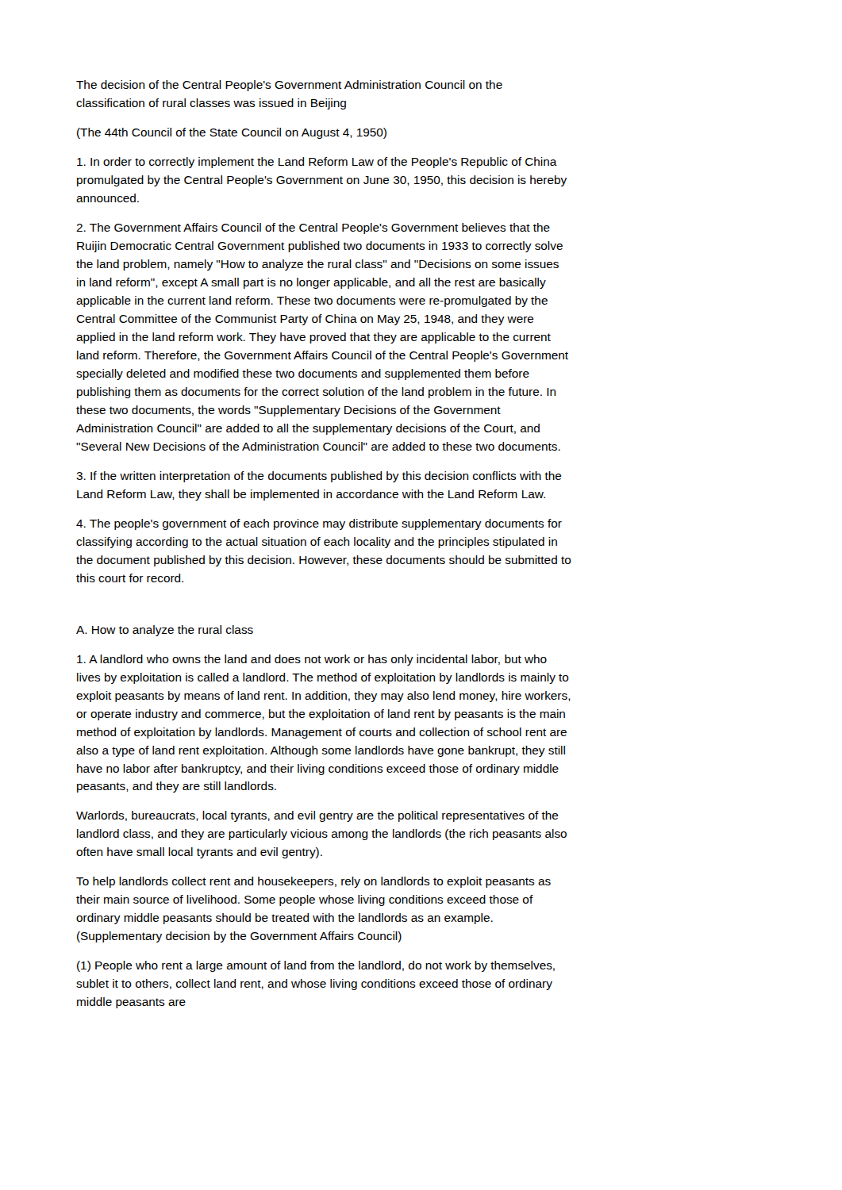The decision of the Central People's Government Administration Council on the classification of rural classes was issued in Beijing
(The 44th Council of the State Council on August 4, 1950)
1. In order to correctly implement the Land Reform Law of the People's Republic of China promulgated by the Central People's Government on June 30, 1950, this decision is hereby announced.
2. The Government Affairs Council of the Central People's Government believes that the Ruijin Democratic Central Government published two documents in 1933 to correctly solve the land problem, namely "How to analyze the rural class" and "Decisions on some issues in land reform", except A small part is no longer applicable, and all the rest are basically applicable in the current land reform. These two documents were re-promulgated by the Central Committee of the Communist Party of China on May 25, 1948, and they were applied in the land reform work. They have proved that they are applicable to the current land reform. Therefore, the Government Affairs Council of the Central People's Government specially deleted and modified these two documents and supplemented them before publishing them as documents for the correct solution of the land problem in the future. In these two documents, the words "Supplementary Decisions of the Government Administration Council" are added to all the supplementary decisions of the Court, and "Several New Decisions of the Administration Council" are added to these two documents.
3. If the written interpretation of the documents published by this decision conflicts with the Land Reform Law, they shall be implemented in accordance with the Land Reform Law.
4. The people's government of each province may distribute supplementary documents for classifying according to the actual situation of each locality and the principles stipulated in the document published by this decision. However, these documents should be submitted to this court for record.
A. How to analyze the rural class
1. A landlord who owns the land and does not work or has only incidental labor, but who lives by exploitation is called a landlord. The method of exploitation by landlords is mainly to exploit peasants by means of land rent. In addition, they may also lend money, hire workers, or operate industry and commerce, but the exploitation of land rent by peasants is the main method of exploitation by landlords. Management of courts and collection of school rent are also a type of land rent exploitation. Although some landlords have gone bankrupt, they still have no labor after bankruptcy, and their living conditions exceed those of ordinary middle peasants, and they are still landlords.
Warlords, bureaucrats, local tyrants, and evil gentry are the political representatives of the landlord class, and they are particularly vicious among the landlords (the rich peasants also often have small local tyrants and evil gentry).
To help landlords collect rent and housekeepers, rely on landlords to exploit peasants as their main source of livelihood. Some people whose living conditions exceed those of ordinary middle peasants should be treated with the landlords as an example. (Supplementary decision by the Government Affairs Council)
(1) People who rent a large amount of land from the landlord, do not work by themselves, sublet it to others, collect land rent, and whose living conditions exceed those of ordinary middle peasants are